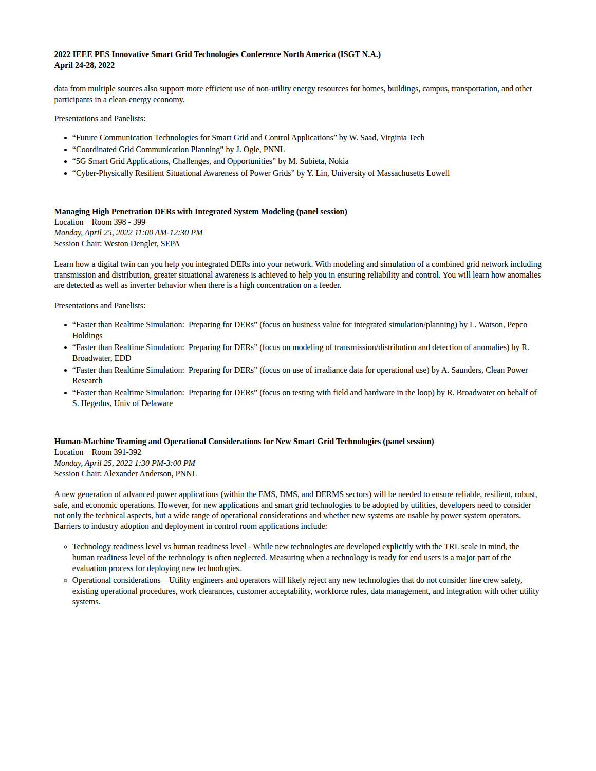2022 IEEE PES Innovative Smart Grid Technologies Conference North America (ISGT N.A.)
April 24-28, 2022
data from multiple sources also support more efficient use of non-utility energy resources for homes, buildings, campus, transportation, and other participants in a clean-energy economy.
Presentations and Panelists:
“Future Communication Technologies for Smart Grid and Control Applications” by W. Saad, Virginia Tech
“Coordinated Grid Communication Planning” by J. Ogle, PNNL
“5G Smart Grid Applications, Challenges, and Opportunities” by M. Subieta, Nokia
“Cyber-Physically Resilient Situational Awareness of Power Grids” by Y. Lin, University of Massachusetts Lowell
Managing High Penetration DERs with Integrated System Modeling (panel session)
Location – Room 398 - 399
Monday, April 25, 2022 11:00 AM-12:30 PM
Session Chair: Weston Dengler, SEPA
Learn how a digital twin can you help you integrated DERs into your network. With modeling and simulation of a combined grid network including transmission and distribution, greater situational awareness is achieved to help you in ensuring reliability and control. You will learn how anomalies are detected as well as inverter behavior when there is a high concentration on a feeder.
Presentations and Panelists:
“Faster than Realtime Simulation: Preparing for DERs” (focus on business value for integrated simulation/planning) by L. Watson, Pepco Holdings
“Faster than Realtime Simulation: Preparing for DERs” (focus on modeling of transmission/distribution and detection of anomalies) by R. Broadwater, EDD
“Faster than Realtime Simulation: Preparing for DERs” (focus on use of irradiance data for operational use) by A. Saunders, Clean Power Research
“Faster than Realtime Simulation: Preparing for DERs” (focus on testing with field and hardware in the loop) by R. Broadwater on behalf of S. Hegedus, Univ of Delaware
Human-Machine Teaming and Operational Considerations for New Smart Grid Technologies (panel session)
Location – Room 391-392
Monday, April 25, 2022 1:30 PM-3:00 PM
Session Chair: Alexander Anderson, PNNL
A new generation of advanced power applications (within the EMS, DMS, and DERMS sectors) will be needed to ensure reliable, resilient, robust, safe, and economic operations. However, for new applications and smart grid technologies to be adopted by utilities, developers need to consider not only the technical aspects, but a wide range of operational considerations and whether new systems are usable by power system operators. Barriers to industry adoption and deployment in control room applications include:
Technology readiness level vs human readiness level - While new technologies are developed explicitly with the TRL scale in mind, the human readiness level of the technology is often neglected. Measuring when a technology is ready for end users is a major part of the evaluation process for deploying new technologies.
Operational considerations – Utility engineers and operators will likely reject any new technologies that do not consider line crew safety, existing operational procedures, work clearances, customer acceptability, workforce rules, data management, and integration with other utility systems.